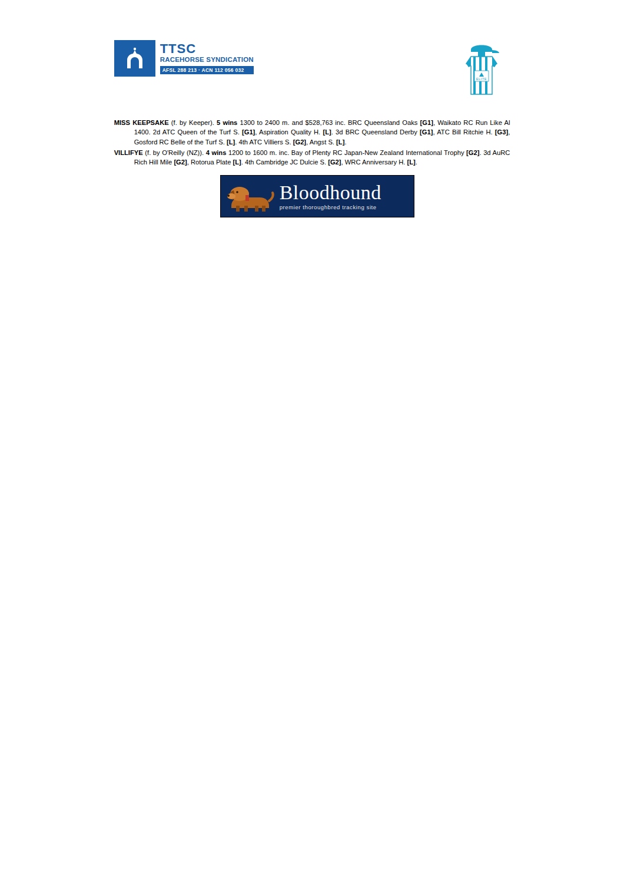TTSC
RACEHORSE SYNDICATION
AFSL 288 213 · ACN 112 056 032
ELITE
MISS KEEPSAKE (f. by Keeper). 5 wins 1300 to 2400 m. and $528,763 inc. BRC Queensland Oaks [G1], Waikato RC Run Like Al 1400. 2d ATC Queen of the Turf S. [G1], Aspiration Quality H. [L]. 3d BRC Queensland Derby [G1], ATC Bill Ritchie H. [G3], Gosford RC Belle of the Turf S. [L]. 4th ATC Villiers S. [G2], Angst S. [L].
VILLIFYE (f. by O'Reilly (NZ)). 4 wins 1200 to 1600 m. inc. Bay of Plenty RC Japan-New Zealand International Trophy [G2]. 3d AuRC Rich Hill Mile [G2], Rotorua Plate [L]. 4th Cambridge JC Dulcie S. [G2], WRC Anniversary H. [L].
Bloodhound
premier thoroughbred tracking site